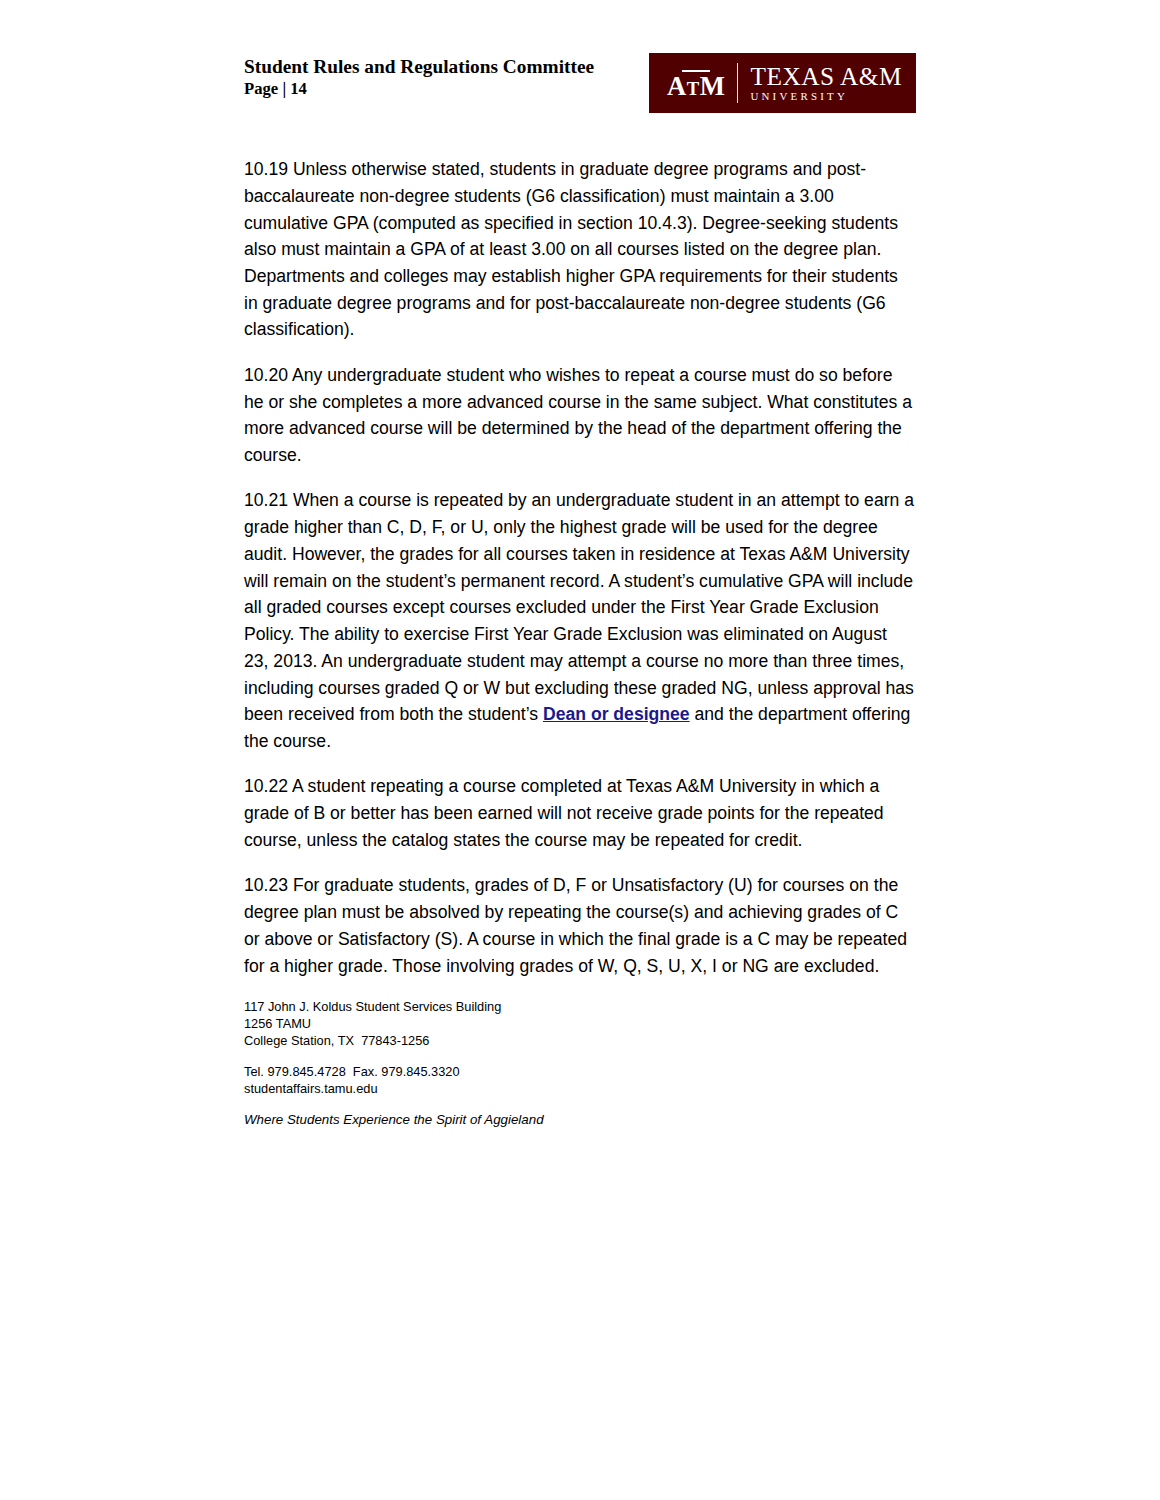Student Rules and Regulations Committee
Page | 14
ATM
TEXAS A&M
UNIVERSITY
10.19 Unless otherwise stated, students in graduate degree programs and post-baccalaureate non-degree students (G6 classification) must maintain a 3.00 cumulative GPA (computed as specified in section 10.4.3). Degree-seeking students also must maintain a GPA of at least 3.00 on all courses listed on the degree plan. Departments and colleges may establish higher GPA requirements for their students in graduate degree programs and for post-baccalaureate non-degree students (G6 classification).
10.20 Any undergraduate student who wishes to repeat a course must do so before he or she completes a more advanced course in the same subject. What constitutes a more advanced course will be determined by the head of the department offering the course.
10.21 When a course is repeated by an undergraduate student in an attempt to earn a grade higher than C, D, F, or U, only the highest grade will be used for the degree audit. However, the grades for all courses taken in residence at Texas A&M University will remain on the student’s permanent record. A student’s cumulative GPA will include all graded courses except courses excluded under the First Year Grade Exclusion Policy. The ability to exercise First Year Grade Exclusion was eliminated on August 23, 2013. An undergraduate student may attempt a course no more than three times, including courses graded Q or W but excluding these graded NG, unless approval has been received from both the student’s Dean or designee and the department offering the course.
10.22 A student repeating a course completed at Texas A&M University in which a grade of B or better has been earned will not receive grade points for the repeated course, unless the catalog states the course may be repeated for credit.
10.23 For graduate students, grades of D, F or Unsatisfactory (U) for courses on the degree plan must be absolved by repeating the course(s) and achieving grades of C or above or Satisfactory (S). A course in which the final grade is a C may be repeated for a higher grade. Those involving grades of W, Q, S, U, X, I or NG are excluded.
117 John J. Koldus Student Services Building
1256 TAMU
College Station, TX 77843-1256
Tel. 979.845.4728 Fax. 979.845.3320
studentaffairs.tamu.edu
Where Students Experience the Spirit of Aggieland